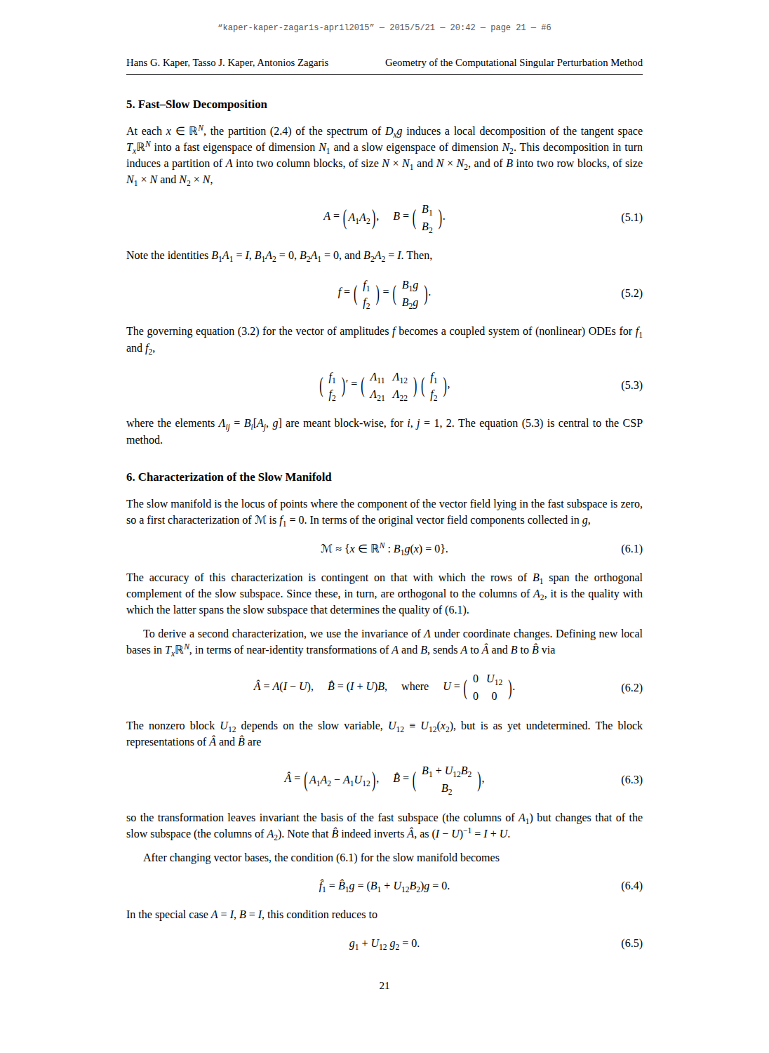“kaper-kaper-zagaris-april2015” — 2015/5/21 — 20:42 — page 21 — #6
Hans G. Kaper, Tasso J. Kaper, Antonios Zagaris Geometry of the Computational Singular Perturbation Method
5. Fast–Slow Decomposition
At each x ∈ ℝN, the partition (2.4) of the spectrum of Dxg induces a local decomposition of the tangent space Tx ℝN into a fast eigenspace of dimension N1 and a slow eigenspace of dimension N2. This decomposition in turn induces a partition of A into two column blocks, of size N × N1 and N × N2, and of B into two row blocks, of size N1 × N and N2 × N,
A = (
A1 A2
), B = (
| B 1 |
| B 2 |
). (5.1)
Note the identities B1A1 = I, B1A2 = 0, B2A1 = 0, and B2A2 = I. Then,
f = (
| f 1 |
| f 2 |
) = (
| B 1 g |
| B 2 g |
). (5.2)
The governing equation (3.2) for the vector of amplitudes f becomes a coupled system of (nonlinear) ODEs for f1 and f2,
(
| f 1 |
| f 2 |
)′ = (
| Λ 11 | Λ 12 |
| Λ 21 | Λ 22 |
) (
| f 1 |
| f 2 |
), (5.3)
where the elements Λij = Bi[Aj, g] are meant block-wise, for i, j = 1, 2. The equation (5.3) is central to the CSP method.
6. Characterization of the Slow Manifold
The slow manifold is the locus of points where the component of the vector field lying in the fast subspace is zero, so a first characterization of ℳ is f1 = 0. In terms of the original vector field components collected in g,
ℳ ≈ {x ∈ ℝN : B1g(x) = 0}. (6.1)
The accuracy of this characterization is contingent on that with which the rows of B1 span the orthogonal complement of the slow subspace. Since these, in turn, are orthogonal to the columns of A2, it is the quality with which the latter spans the slow subspace that determines the quality of (6.1).
To derive a second characterization, we use the invariance of Λ under coordinate changes. Defining new local bases in Tx ℝN, in terms of near-identity transformations of A and B, sends A to Â and B to B̂ via
Â = A(I − U), B̂ = (I + U)B, where U = (
| 0 | U 12 |
| 0 | 0 |
). (6.2)
The nonzero block U12 depends on the slow variable, U12 ≡ U12(x2), but is as yet undetermined. The block representations of Â and B̂ are
Â = (
A1 A2 − A1U12
), B̂ = (
| B 1 + U 12 B 2 |
| B 2 |
), (6.3)
so the transformation leaves invariant the basis of the fast subspace (the columns of A1) but changes that of the slow subspace (the columns of A2). Note that B̂ indeed inverts Â, as (I − U)−1 = I + U.
After changing vector bases, the condition (6.1) for the slow manifold becomes
f̂1 = B̂1g = (B1 + U12B2)g = 0. (6.4)
In the special case A = I, B = I, this condition reduces to
g1 + U12 g2 = 0. (6.5)
21